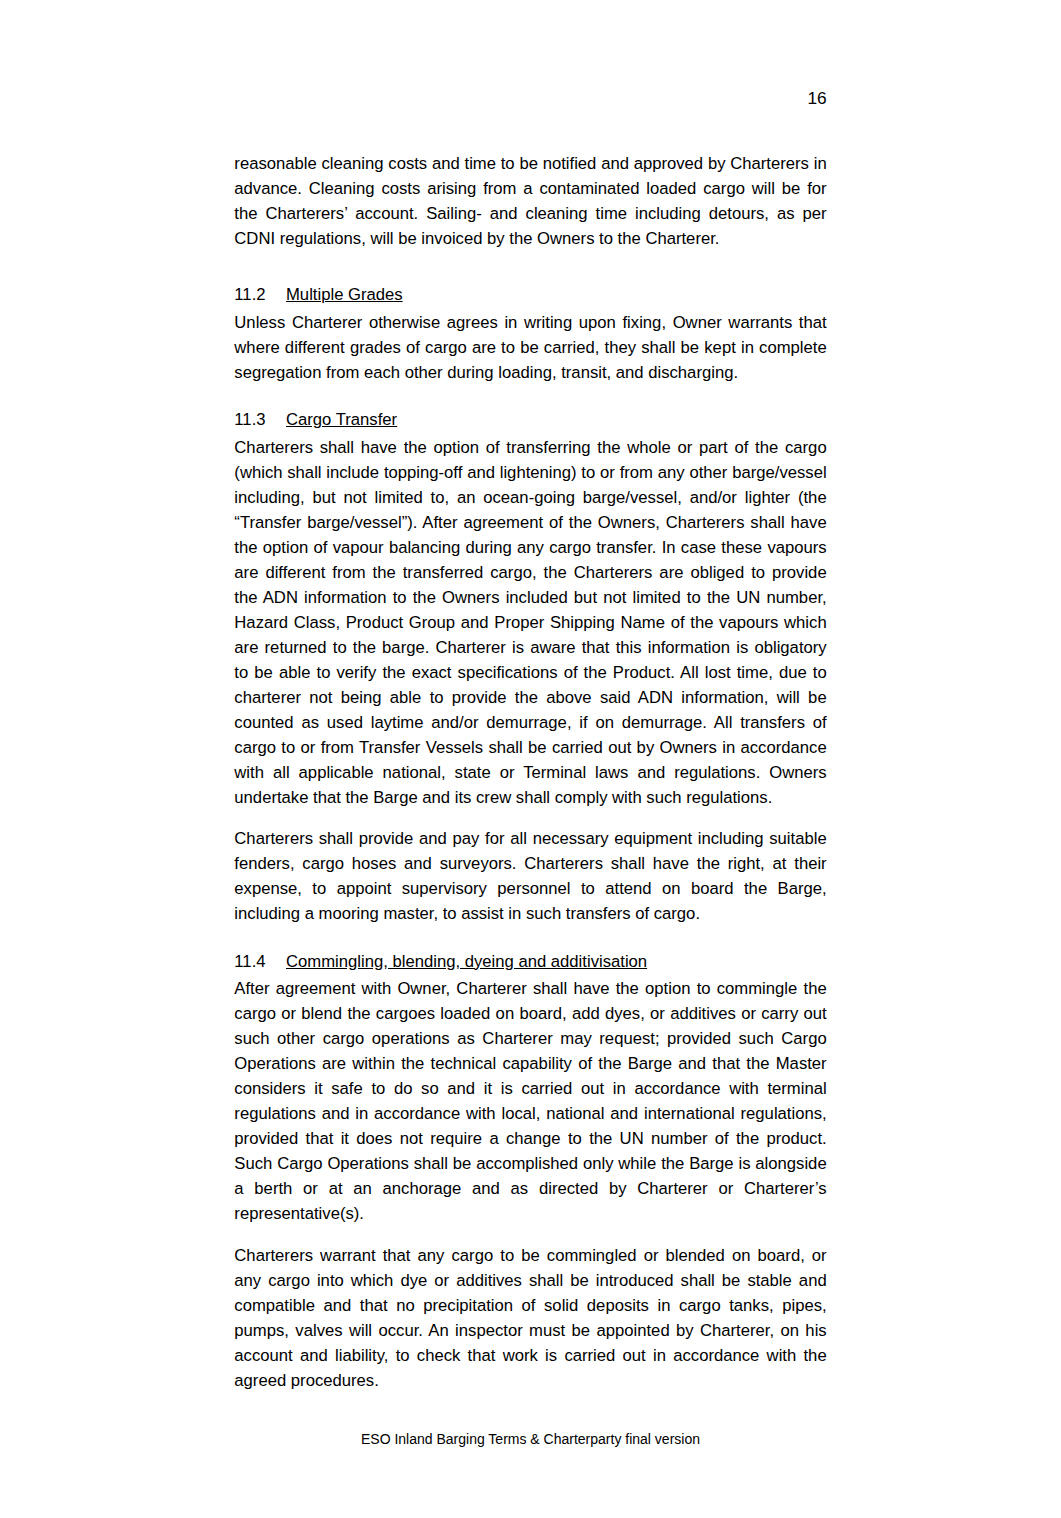16
reasonable cleaning costs and time to be notified and approved by Charterers in advance. Cleaning costs arising from a contaminated loaded cargo will be for the Charterers’ account. Sailing- and cleaning time including detours, as per CDNI regulations, will be invoiced by the Owners to the Charterer.
11.2 Multiple Grades
Unless Charterer otherwise agrees in writing upon fixing, Owner warrants that where different grades of cargo are to be carried, they shall be kept in complete segregation from each other during loading, transit, and discharging.
11.3 Cargo Transfer
Charterers shall have the option of transferring the whole or part of the cargo (which shall include topping-off and lightening) to or from any other barge/vessel including, but not limited to, an ocean-going barge/vessel, and/or lighter (the “Transfer barge/vessel”). After agreement of the Owners, Charterers shall have the option of vapour balancing during any cargo transfer. In case these vapours are different from the transferred cargo, the Charterers are obliged to provide the ADN information to the Owners included but not limited to the UN number, Hazard Class, Product Group and Proper Shipping Name of the vapours which are returned to the barge. Charterer is aware that this information is obligatory to be able to verify the exact specifications of the Product. All lost time, due to charterer not being able to provide the above said ADN information, will be counted as used laytime and/or demurrage, if on demurrage. All transfers of cargo to or from Transfer Vessels shall be carried out by Owners in accordance with all applicable national, state or Terminal laws and regulations. Owners undertake that the Barge and its crew shall comply with such regulations.
Charterers shall provide and pay for all necessary equipment including suitable fenders, cargo hoses and surveyors. Charterers shall have the right, at their expense, to appoint supervisory personnel to attend on board the Barge, including a mooring master, to assist in such transfers of cargo.
11.4 Commingling, blending, dyeing and additivisation
After agreement with Owner, Charterer shall have the option to commingle the cargo or blend the cargoes loaded on board, add dyes, or additives or carry out such other cargo operations as Charterer may request; provided such Cargo Operations are within the technical capability of the Barge and that the Master considers it safe to do so and it is carried out in accordance with terminal regulations and in accordance with local, national and international regulations, provided that it does not require a change to the UN number of the product. Such Cargo Operations shall be accomplished only while the Barge is alongside a berth or at an anchorage and as directed by Charterer or Charterer’s representative(s).
Charterers warrant that any cargo to be commingled or blended on board, or any cargo into which dye or additives shall be introduced shall be stable and compatible and that no precipitation of solid deposits in cargo tanks, pipes, pumps, valves will occur. An inspector must be appointed by Charterer, on his account and liability, to check that work is carried out in accordance with the agreed procedures.
ESO Inland Barging Terms & Charterparty final version